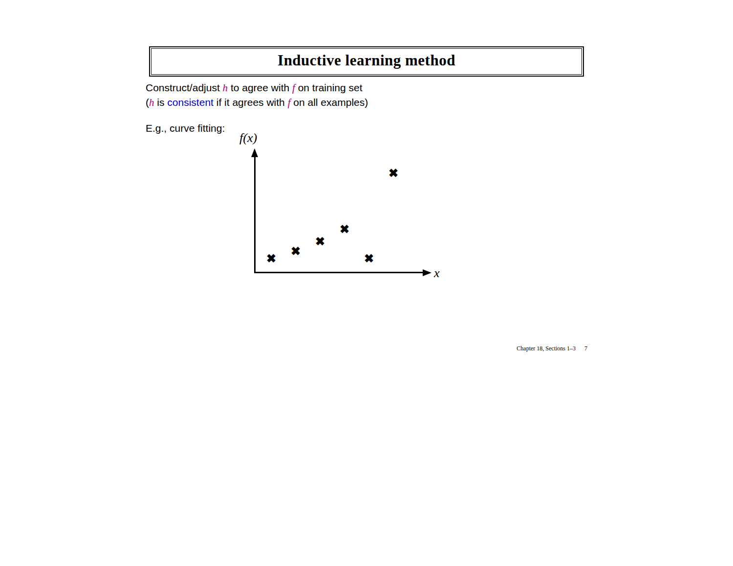Inductive learning method
Construct/adjust h to agree with f on training set
(h is consistent if it agrees with f on all examples)
E.g., curve fitting:
f(x)
x
✖ ✖ ✖ ✖ ✖ ✖
Chapter 18, Sections 1–37